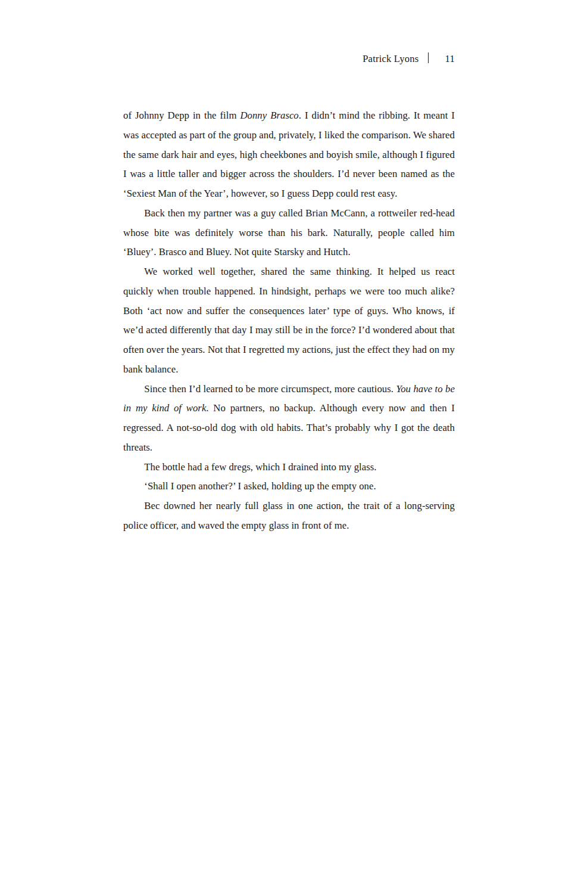Patrick Lyons 11
of Johnny Depp in the film Donny Brasco. I didn’t mind the ribbing. It meant I was accepted as part of the group and, privately, I liked the comparison. We shared the same dark hair and eyes, high cheekbones and boyish smile, although I figured I was a little taller and bigger across the shoulders. I’d never been named as the ‘Sexiest Man of the Year’, however, so I guess Depp could rest easy.
Back then my partner was a guy called Brian McCann, a rottweiler red-head whose bite was definitely worse than his bark. Naturally, people called him ‘Bluey’. Brasco and Bluey. Not quite Starsky and Hutch.
We worked well together, shared the same thinking. It helped us react quickly when trouble happened. In hindsight, perhaps we were too much alike? Both ‘act now and suffer the consequences later’ type of guys. Who knows, if we’d acted differently that day I may still be in the force? I’d wondered about that often over the years. Not that I regretted my actions, just the effect they had on my bank balance.
Since then I’d learned to be more circumspect, more cautious. You have to be in my kind of work. No partners, no backup. Although every now and then I regressed. A not-so-old dog with old habits. That’s probably why I got the death threats.
The bottle had a few dregs, which I drained into my glass.
‘Shall I open another?’ I asked, holding up the empty one.
Bec downed her nearly full glass in one action, the trait of a long-serving police officer, and waved the empty glass in front of me.